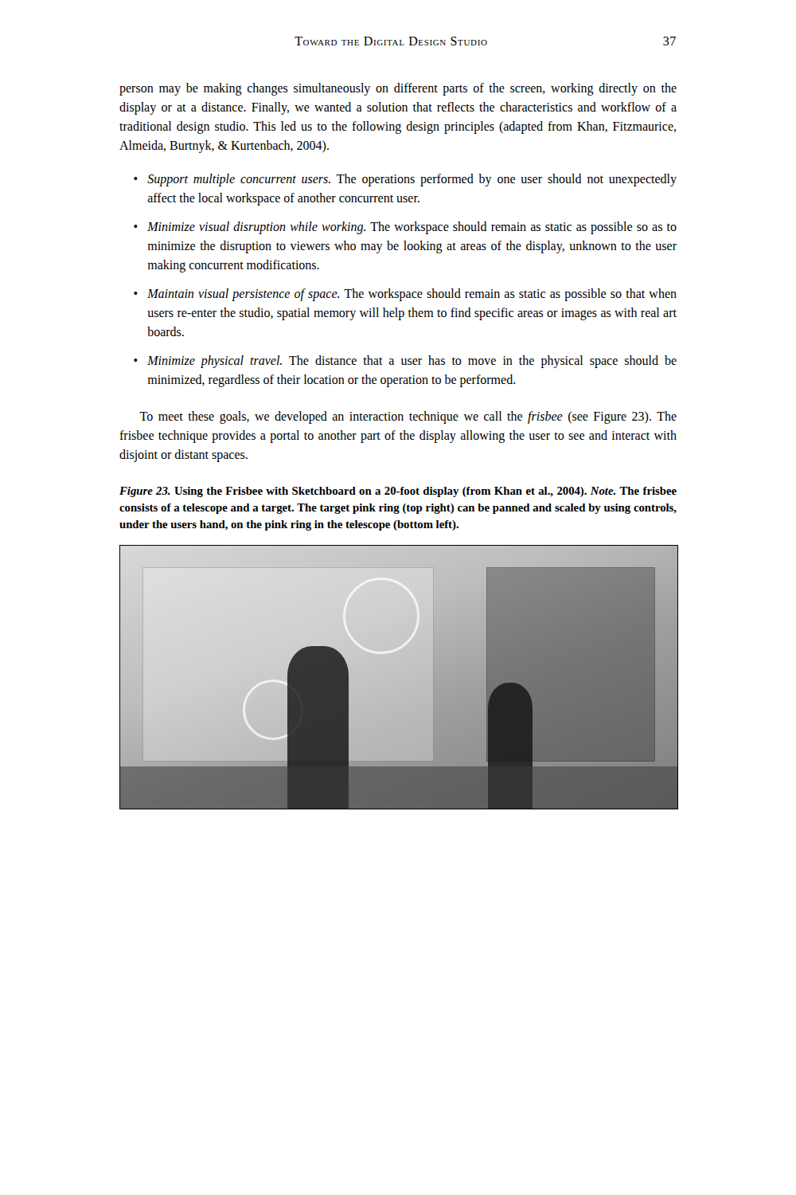Toward the Digital Design Studio 37
person may be making changes simultaneously on different parts of the screen, working directly on the display or at a distance. Finally, we wanted a solution that reflects the characteristics and workflow of a traditional design studio. This led us to the following design principles (adapted from Khan, Fitzmaurice, Almeida, Burtnyk, & Kurtenbach, 2004).
Support multiple concurrent users. The operations performed by one user should not unexpectedly affect the local workspace of another concurrent user.
Minimize visual disruption while working. The workspace should remain as static as possible so as to minimize the disruption to viewers who may be looking at areas of the display, unknown to the user making concurrent modifications.
Maintain visual persistence of space. The workspace should remain as static as possible so that when users re-enter the studio, spatial memory will help them to find specific areas or images as with real art boards.
Minimize physical travel. The distance that a user has to move in the physical space should be minimized, regardless of their location or the operation to be performed.
To meet these goals, we developed an interaction technique we call the frisbee (see Figure 23). The frisbee technique provides a portal to another part of the display allowing the user to see and interact with disjoint or distant spaces.
Figure 23. Using the Frisbee with Sketchboard on a 20-foot display (from Khan et al., 2004). Note. The frisbee consists of a telescope and a target. The target pink ring (top right) can be panned and scaled by using controls, under the users hand, on the pink ring in the telescope (bottom left).